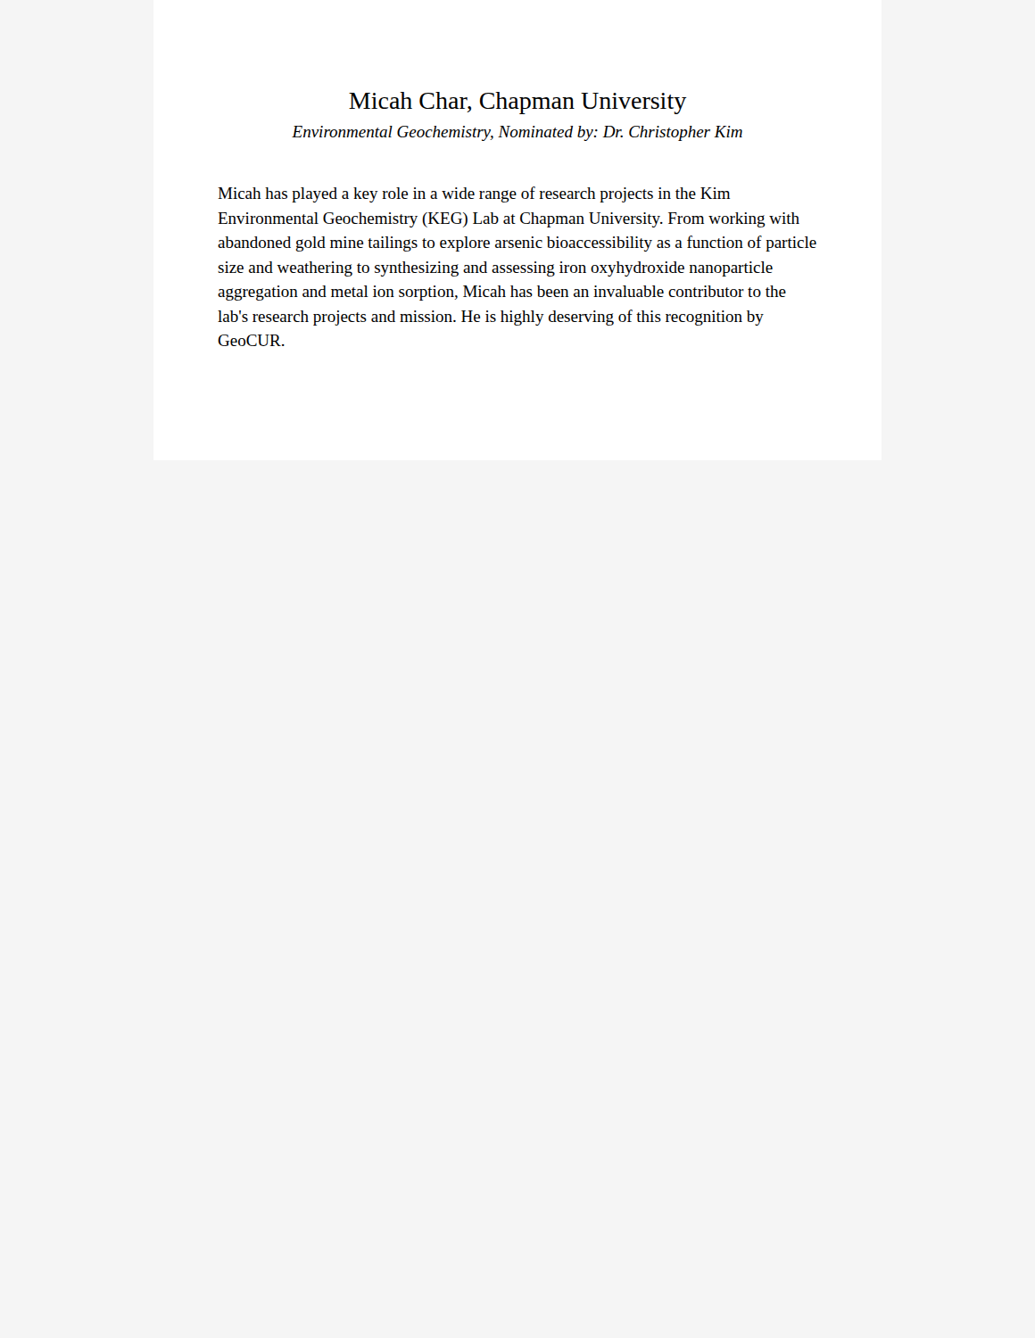Micah Char, Chapman University
Environmental Geochemistry, Nominated by: Dr. Christopher Kim
Micah has played a key role in a wide range of research projects in the Kim Environmental Geochemistry (KEG) Lab at Chapman University. From working with abandoned gold mine tailings to explore arsenic bioaccessibility as a function of particle size and weathering to synthesizing and assessing iron oxyhydroxide nanoparticle aggregation and metal ion sorption, Micah has been an invaluable contributor to the lab's research projects and mission. He is highly deserving of this recognition by GeoCUR.